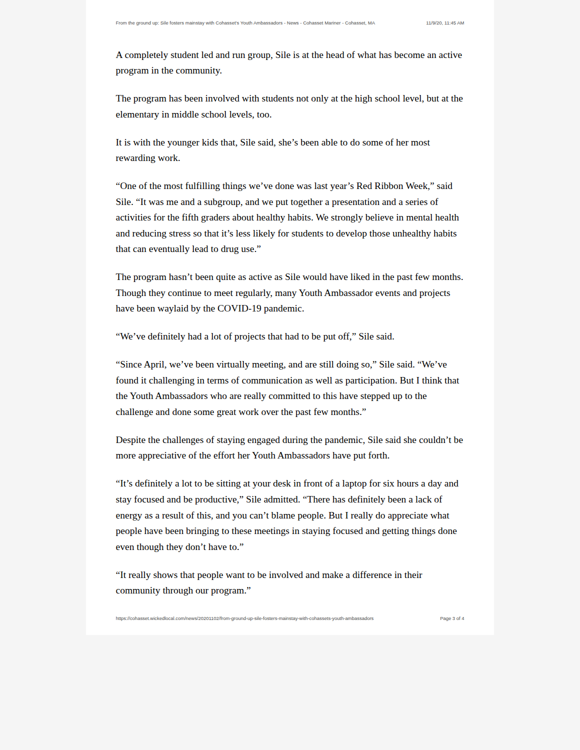From the ground up: Sile fosters mainstay with Cohasset's Youth Ambassadors - News - Cohasset Mariner - Cohasset, MA
11/9/20, 11:45 AM
A completely student led and run group, Sile is at the head of what has become an active program in the community.
The program has been involved with students not only at the high school level, but at the elementary in middle school levels, too.
It is with the younger kids that, Sile said, she’s been able to do some of her most rewarding work.
“One of the most fulfilling things we’ve done was last year’s Red Ribbon Week,” said Sile. “It was me and a subgroup, and we put together a presentation and a series of activities for the fifth graders about healthy habits. We strongly believe in mental health and reducing stress so that it’s less likely for students to develop those unhealthy habits that can eventually lead to drug use.”
The program hasn’t been quite as active as Sile would have liked in the past few months. Though they continue to meet regularly, many Youth Ambassador events and projects have been waylaid by the COVID-19 pandemic.
“We’ve definitely had a lot of projects that had to be put off,” Sile said.
“Since April, we’ve been virtually meeting, and are still doing so,” Sile said. “We’ve found it challenging in terms of communication as well as participation. But I think that the Youth Ambassadors who are really committed to this have stepped up to the challenge and done some great work over the past few months.”
Despite the challenges of staying engaged during the pandemic, Sile said she couldn’t be more appreciative of the effort her Youth Ambassadors have put forth.
“It’s definitely a lot to be sitting at your desk in front of a laptop for six hours a day and stay focused and be productive,” Sile admitted. “There has definitely been a lack of energy as a result of this, and you can’t blame people. But I really do appreciate what people have been bringing to these meetings in staying focused and getting things done even though they don’t have to.”
“It really shows that people want to be involved and make a difference in their community through our program.”
https://cohasset.wickedlocal.com/news/20201102/from-ground-up-sile-fosters-mainstay-with-cohassets-youth-ambassadors
Page 3 of 4